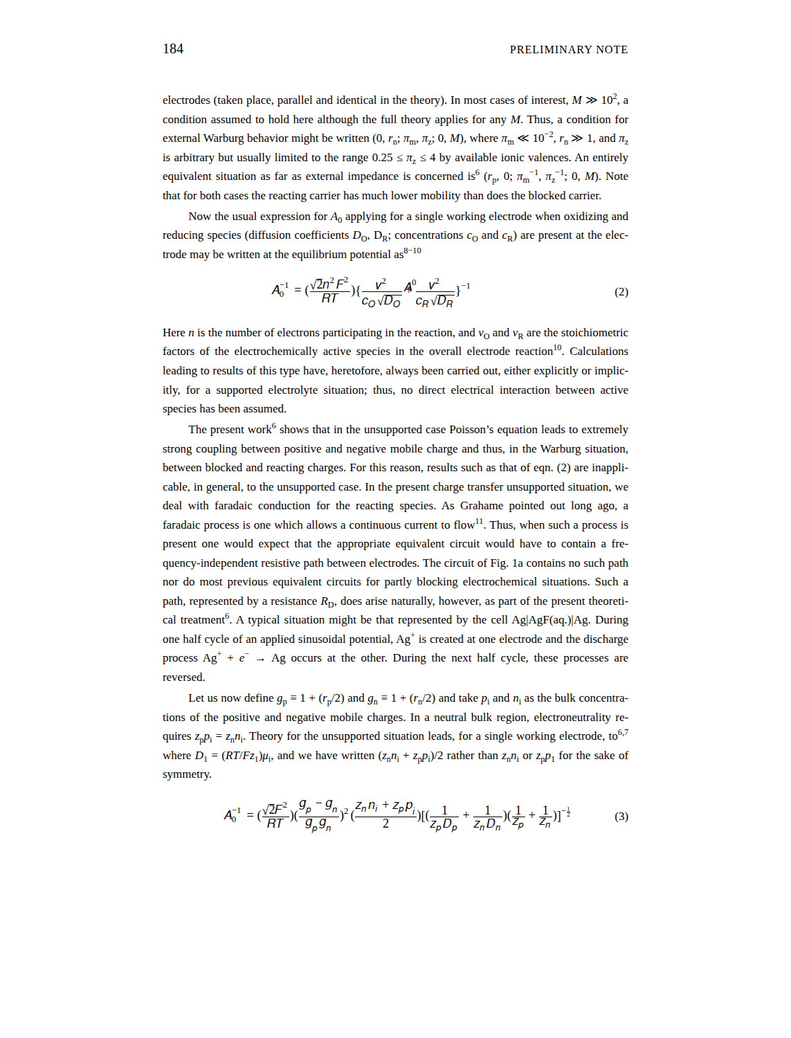184
PRELIMINARY NOTE
electrodes (taken place, parallel and identical in the theory). In most cases of interest, M ≫ 102, a condition assumed to hold here although the full theory applies for any M. Thus, a condition for external Warburg behavior might be written (0, rn; πm, πz; 0, M), where πm ≪ 10−2, rn ≫ 1, and πz is arbitrary but usually limited to the range 0.25 ≤ πz ≤ 4 by available ionic valences. An entirely equivalent situation as far as external impedance is concerned is6 (rp, 0; πm−1, πz−1; 0, M). Note that for both cases the reacting carrier has much lower mobility than does the blocked carrier.
Now the usual expression for A0 applying for a single working electrode when oxidizing and reducing species (diffusion coefficients DO, DR; concentrations cO and cR) are present at the electrode may be written at the equilibrium potential as8−10
A0
A0−1 = ( 2n2F2 RT ) { ν2 cODO + ν2 cRDR } −1
(2)
Here n is the number of electrons participating in the reaction, and νO and νR are the stoichiometric factors of the electrochemically active species in the overall electrode reaction10. Calculations leading to results of this type have, heretofore, always been carried out, either explicitly or implicitly, for a supported electrolyte situation; thus, no direct electrical interaction between active species has been assumed.
The present work6 shows that in the unsupported case Poisson’s equation leads to extremely strong coupling between positive and negative mobile charge and thus, in the Warburg situation, between blocked and reacting charges. For this reason, results such as that of eqn. (2) are inapplicable, in general, to the unsupported case. In the present charge transfer unsupported situation, we deal with faradaic conduction for the reacting species. As Grahame pointed out long ago, a faradaic process is one which allows a continuous current to flow11. Thus, when such a process is present one would expect that the appropriate equivalent circuit would have to contain a frequency-independent resistive path between electrodes. The circuit of Fig. 1a contains no such path nor do most previous equivalent circuits for partly blocking electrochemical situations. Such a path, represented by a resistance RD, does arise naturally, however, as part of the present theoretical treatment6. A typical situation might be that represented by the cell Ag|AgF(aq.)|Ag. During one half cycle of an applied sinusoidal potential, Ag+ is created at one electrode and the discharge process Ag+ + e− → Ag occurs at the other. During the next half cycle, these processes are reversed.
Let us now define gp ≡ 1 + (rp/2) and gn ≡ 1 + (rn/2) and take pi and ni as the bulk concentrations of the positive and negative mobile charges. In a neutral bulk region, electroneutrality requires zppi = znni. Theory for the unsupported situation leads, for a single working electrode, to6,7 where D1 = (RT/Fz1)μi, and we have written (znni + zppi)/2 rather than znni or zpp1 for the sake of symmetry.
A0−1 = ( 2F2 RT ) ( gp−gn gpgn ) 2 ( znni+zppi 2 ) [ ( 1zpDp + 1znDn ) ( 1zp + 1zn ) ] −12
(3)